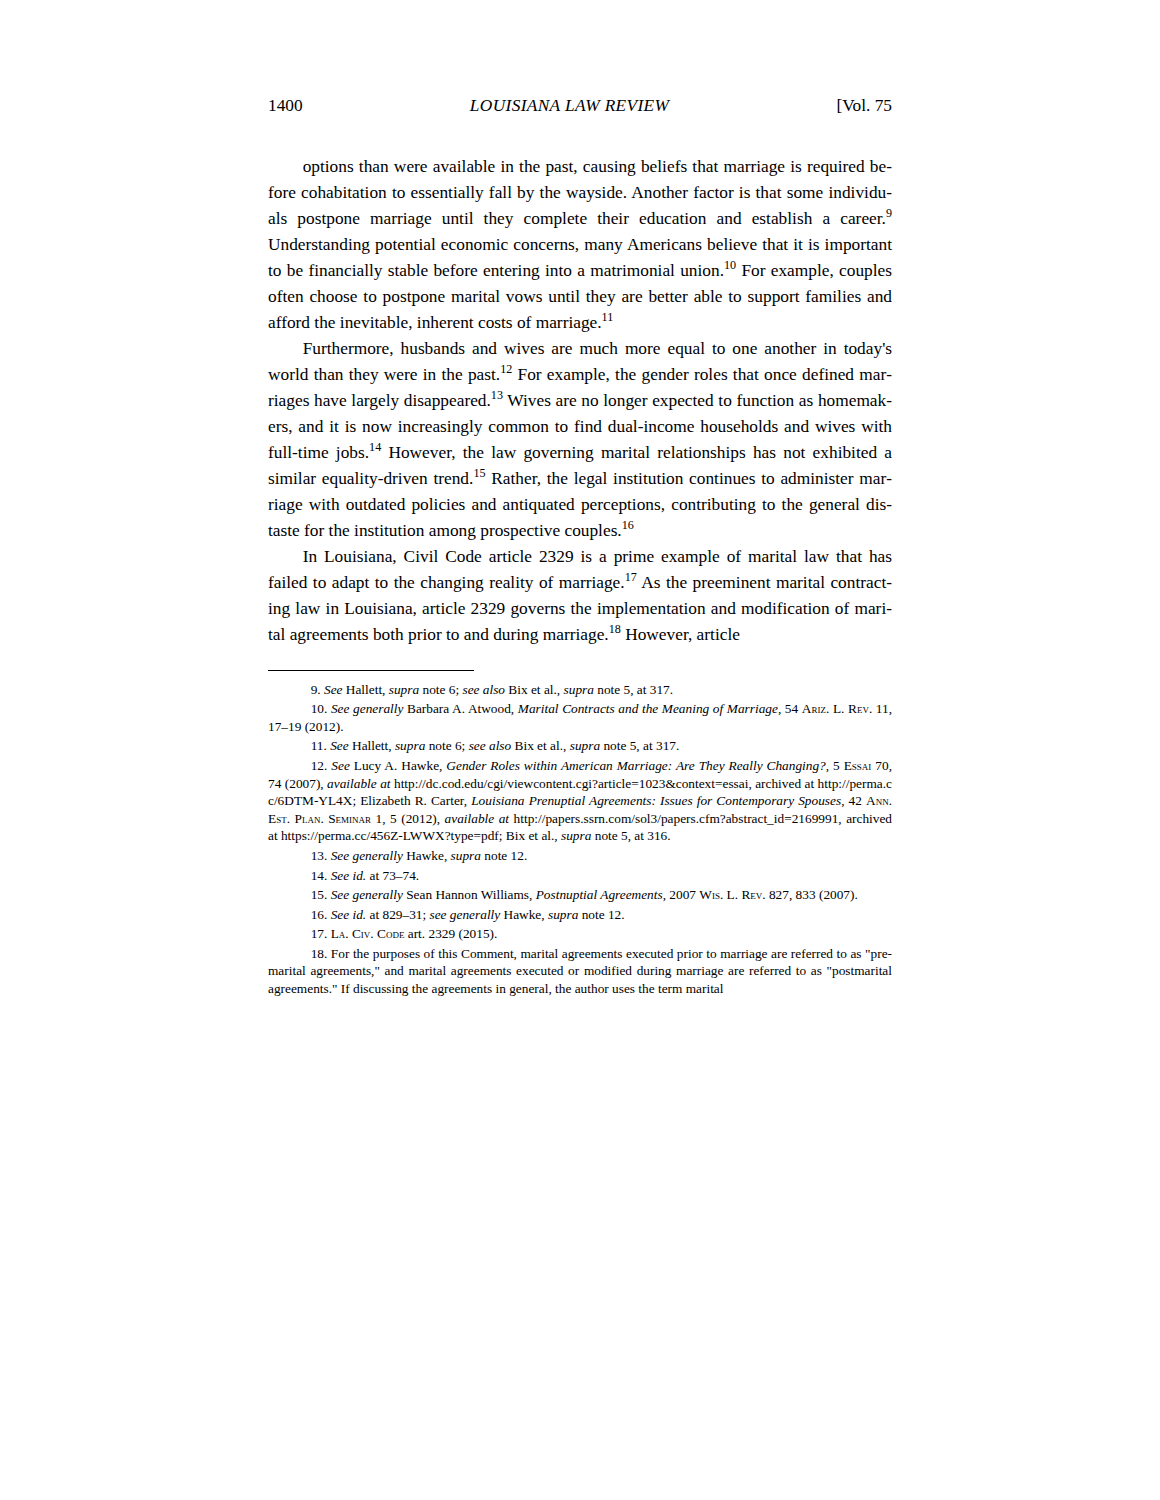1400 LOUISIANA LAW REVIEW [Vol. 75
options than were available in the past, causing beliefs that marriage is required before cohabitation to essentially fall by the wayside. Another factor is that some individuals postpone marriage until they complete their education and establish a career.9 Understanding potential economic concerns, many Americans believe that it is important to be financially stable before entering into a matrimonial union.10 For example, couples often choose to postpone marital vows until they are better able to support families and afford the inevitable, inherent costs of marriage.11
Furthermore, husbands and wives are much more equal to one another in today's world than they were in the past.12 For example, the gender roles that once defined marriages have largely disappeared.13 Wives are no longer expected to function as homemakers, and it is now increasingly common to find dual-income households and wives with full-time jobs.14 However, the law governing marital relationships has not exhibited a similar equality-driven trend.15 Rather, the legal institution continues to administer marriage with outdated policies and antiquated perceptions, contributing to the general distaste for the institution among prospective couples.16
In Louisiana, Civil Code article 2329 is a prime example of marital law that has failed to adapt to the changing reality of marriage.17 As the preeminent marital contracting law in Louisiana, article 2329 governs the implementation and modification of marital agreements both prior to and during marriage.18 However, article
9. See Hallett, supra note 6; see also Bix et al., supra note 5, at 317.
10. See generally Barbara A. Atwood, Marital Contracts and the Meaning of Marriage, 54 Ariz. L. Rev. 11, 17–19 (2012).
11. See Hallett, supra note 6; see also Bix et al., supra note 5, at 317.
12. See Lucy A. Hawke, Gender Roles within American Marriage: Are They Really Changing?, 5 Essai 70, 74 (2007), available at http://dc.cod.edu/cgi/viewcontent.cgi?article=1023&context=essai, archived at http://perma.cc/6DTM-YL4X; Elizabeth R. Carter, Louisiana Prenuptial Agreements: Issues for Contemporary Spouses, 42 Ann. Est. Plan. Seminar 1, 5 (2012), available at http://papers.ssrn.com/sol3/papers.cfm?abstract_id=2169991, archived at https://perma.cc/456Z-LWWX?type=pdf; Bix et al., supra note 5, at 316.
13. See generally Hawke, supra note 12.
14. See id. at 73–74.
15. See generally Sean Hannon Williams, Postnuptial Agreements, 2007 Wis. L. Rev. 827, 833 (2007).
16. See id. at 829–31; see generally Hawke, supra note 12.
17. La. Civ. Code art. 2329 (2015).
18. For the purposes of this Comment, marital agreements executed prior to marriage are referred to as "premarital agreements," and marital agreements executed or modified during marriage are referred to as "postmarital agreements." If discussing the agreements in general, the author uses the term marital